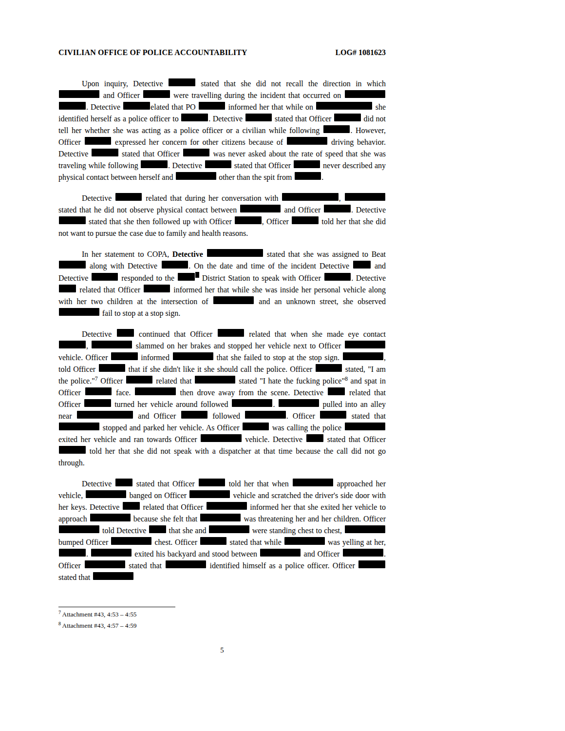CIVILIAN OFFICE OF POLICE ACCOUNTABILITY LOG# 1081623
Upon inquiry, Detective stated that she did not recall the direction in which and Officer were travelling during the incident that occurred on . Detective elated that PO informed her that while on she identified herself as a police officer to . Detective stated that Officer did not tell her whether she was acting as a police officer or a civilian while following . However, Officer expressed her concern for other citizens because of driving behavior. Detective stated that Officer was never asked about the rate of speed that she was traveling while following . Detective stated that Officer never described any physical contact between herself and other than the spit from .
Detective related that during her conversation with , stated that he did not observe physical contact between and Officer . Detective stated that she then followed up with Officer , Officer told her that she did not want to pursue the case due to family and health reasons.
In her statement to COPA, Detective stated that she was assigned to Beat along with Detective . On the date and time of the incident Detective and Detective responded to the District Station to speak with Officer . Detective related that Officer informed her that while she was inside her personal vehicle along with her two children at the intersection of and an unknown street, she observed fail to stop at a stop sign.
Detective continued that Officer related that when she made eye contact , slammed on her brakes and stopped her vehicle next to Officer vehicle. Officer informed that she failed to stop at the stop sign. , told Officer that if she didn't like it she should call the police. Officer stated, "I am the police."7 Officer related that stated "I hate the fucking police"8 and spat in Officer face. then drove away from the scene. Detective related that Officer turned her vehicle around followed . pulled into an alley near and Officer followed . Officer stated that stopped and parked her vehicle. As Officer was calling the police exited her vehicle and ran towards Officer vehicle. Detective stated that Officer told her that she did not speak with a dispatcher at that time because the call did not go through.
Detective stated that Officer told her that when approached her vehicle, banged on Officer vehicle and scratched the driver's side door with her keys. Detective related that Officer informed her that she exited her vehicle to approach because she felt that was threatening her and her children. Officer told Detective that she and were standing chest to chest, bumped Officer chest. Officer stated that while was yelling at her, . exited his backyard and stood between and Officer . Officer stated that identified himself as a police officer. Officer stated that
7 Attachment #43, 4:53 – 4:55
8 Attachment #43, 4:57 – 4:59
5